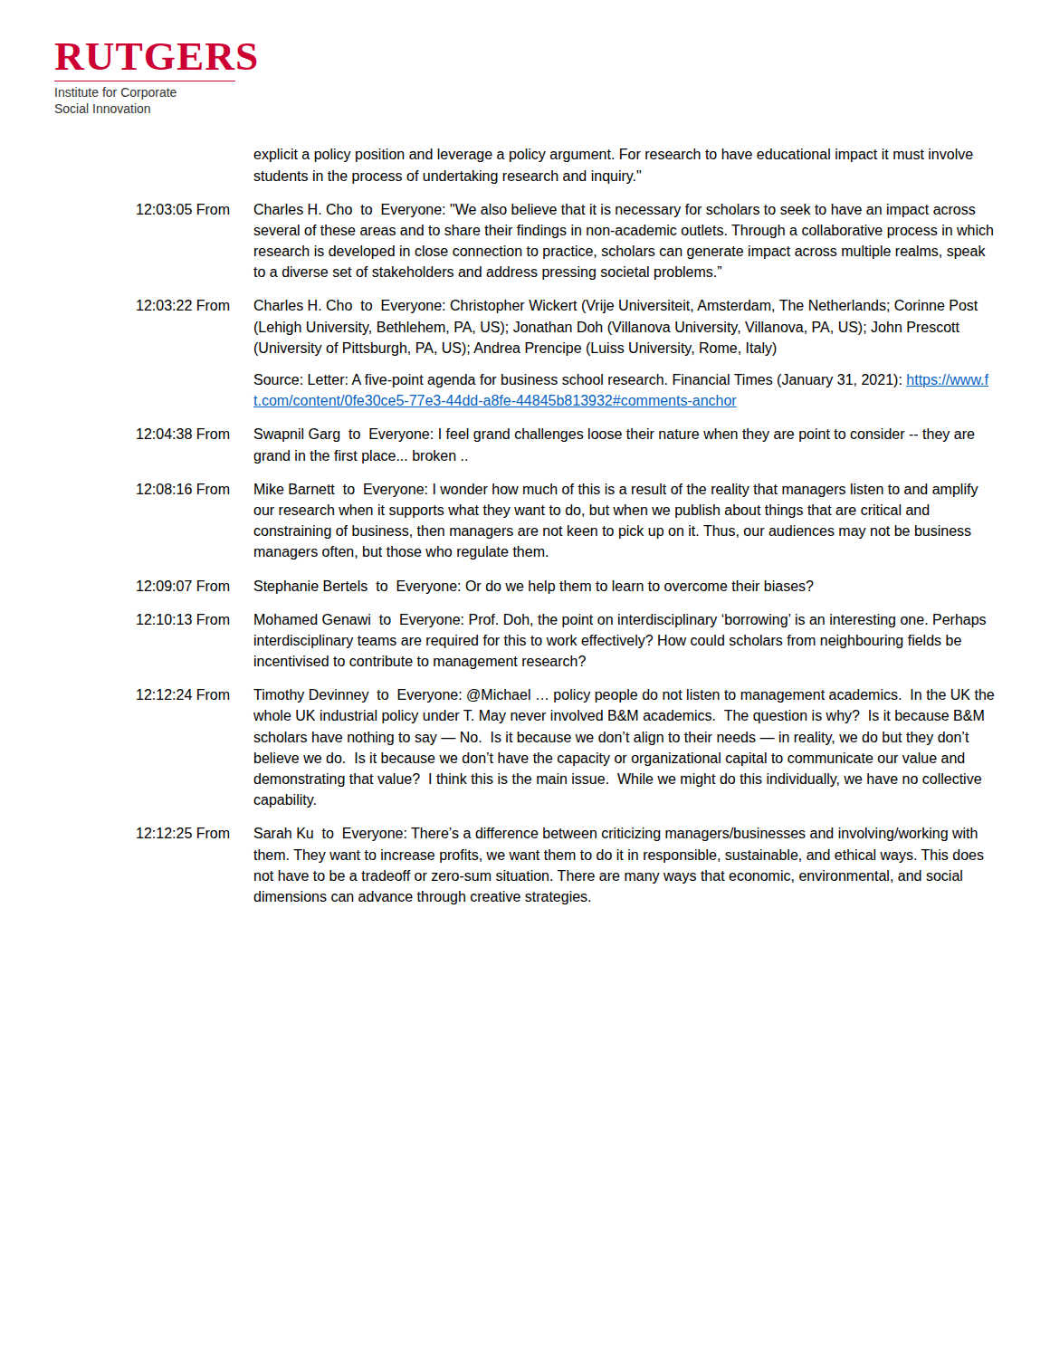RUTGERS
Institute for Corporate
Social Innovation
explicit a policy position and leverage a policy argument. For research to have educational impact it must involve students in the process of undertaking research and inquiry."
12:03:05 From
Charles H. Cho to Everyone: "We also believe that it is necessary for scholars to seek to have an impact across several of these areas and to share their findings in non-academic outlets. Through a collaborative process in which research is developed in close connection to practice, scholars can generate impact across multiple realms, speak to a diverse set of stakeholders and address pressing societal problems.”
12:03:22 From
Charles H. Cho to Everyone: Christopher Wickert (Vrije Universiteit, Amsterdam, The Netherlands; Corinne Post (Lehigh University, Bethlehem, PA, US); Jonathan Doh (Villanova University, Villanova, PA, US); John Prescott (University of Pittsburgh, PA, US); Andrea Prencipe (Luiss University, Rome, Italy)
Source: Letter: A five-point agenda for business school research. Financial Times (January 31, 2021): https://www.ft.com/content/0fe30ce5-77e3-44dd-a8fe-44845b813932#comments-anchor
12:04:38 From
Swapnil Garg to Everyone: I feel grand challenges loose their nature when they are point to consider -- they are grand in the first place... broken ..
12:08:16 From
Mike Barnett to Everyone: I wonder how much of this is a result of the reality that managers listen to and amplify our research when it supports what they want to do, but when we publish about things that are critical and constraining of business, then managers are not keen to pick up on it. Thus, our audiences may not be business managers often, but those who regulate them.
12:09:07 From
Stephanie Bertels to Everyone: Or do we help them to learn to overcome their biases?
12:10:13 From
Mohamed Genawi to Everyone: Prof. Doh, the point on interdisciplinary ‘borrowing’ is an interesting one. Perhaps interdisciplinary teams are required for this to work effectively? How could scholars from neighbouring fields be incentivised to contribute to management research?
12:12:24 From
Timothy Devinney to Everyone: @Michael … policy people do not listen to management academics. In the UK the whole UK industrial policy under T. May never involved B&M academics. The question is why? Is it because B&M scholars have nothing to say — No. Is it because we don’t align to their needs — in reality, we do but they don’t believe we do. Is it because we don’t have the capacity or organizational capital to communicate our value and demonstrating that value? I think this is the main issue. While we might do this individually, we have no collective capability.
12:12:25 From
Sarah Ku to Everyone: There’s a difference between criticizing managers/businesses and involving/working with them. They want to increase profits, we want them to do it in responsible, sustainable, and ethical ways. This does not have to be a tradeoff or zero-sum situation. There are many ways that economic, environmental, and social dimensions can advance through creative strategies.